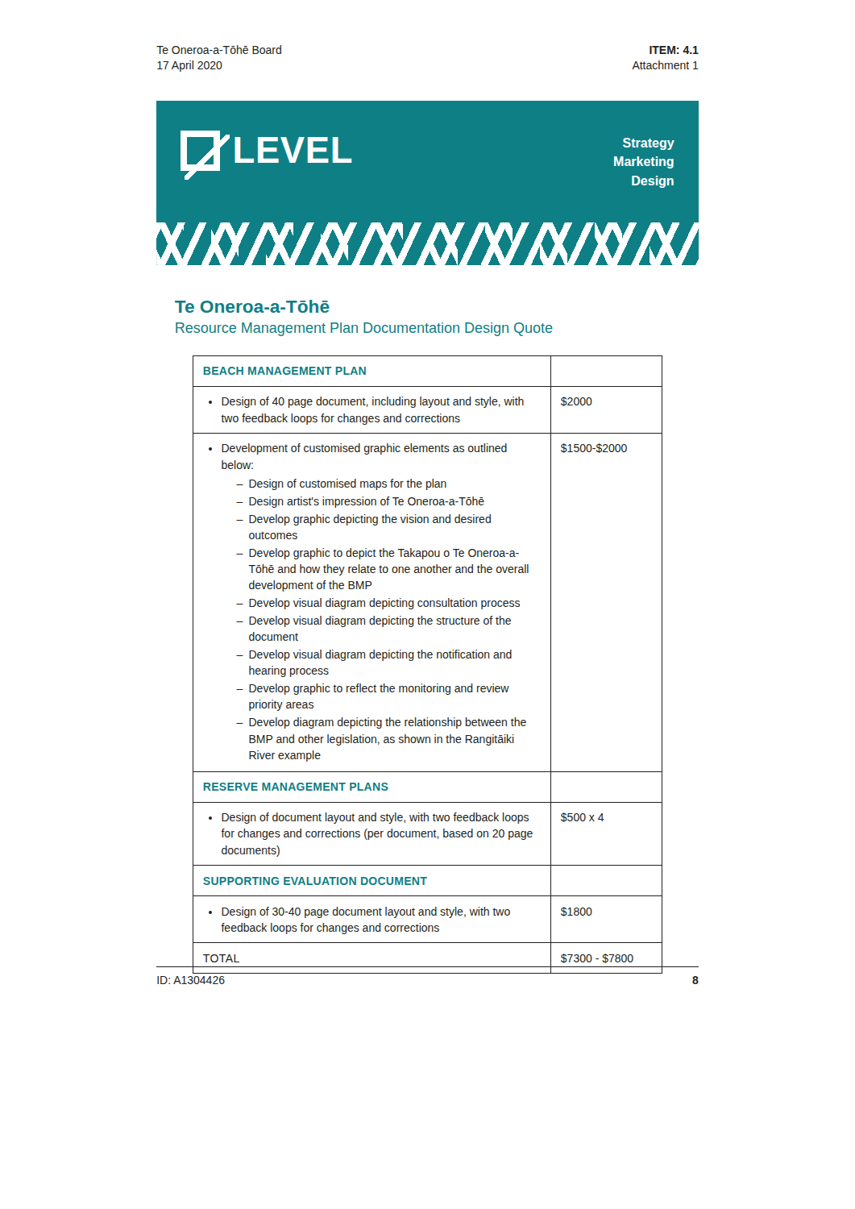Te Oneroa-a-Tōhē Board
17 April 2020
ITEM: 4.1
Attachment 1
LEVEL
Strategy
Marketing
Design
Te Oneroa-a-Tōhē
Resource Management Plan Documentation Design Quote
| BEACH MANAGEMENT PLAN | |
| Design of 40 page document, including layout and style, with two feedback loops for changes and corrections | $2000 |
| Development of customised graphic elements as outlined below: Design of customised maps for the plan Design artist's impression of Te Oneroa-a-Tōhē Develop graphic depicting the vision and desired outcomes Develop graphic to depict the Takapou o Te Oneroa-a-Tōhē and how they relate to one another and the overall development of the BMP Develop visual diagram depicting consultation process Develop visual diagram depicting the structure of the document Develop visual diagram depicting the notification and hearing process Develop graphic to reflect the monitoring and review priority areas Develop diagram depicting the relationship between the BMP and other legislation, as shown in the Rangitāiki River example | $1500-$2000 |
| RESERVE MANAGEMENT PLANS | |
| Design of document layout and style, with two feedback loops for changes and corrections (per document, based on 20 page documents) | $500 x 4 |
| SUPPORTING EVALUATION DOCUMENT | |
| Design of 30-40 page document layout and style, with two feedback loops for changes and corrections | $1800 |
| TOTAL | $7300 - $7800 |
ID: A1304426
8